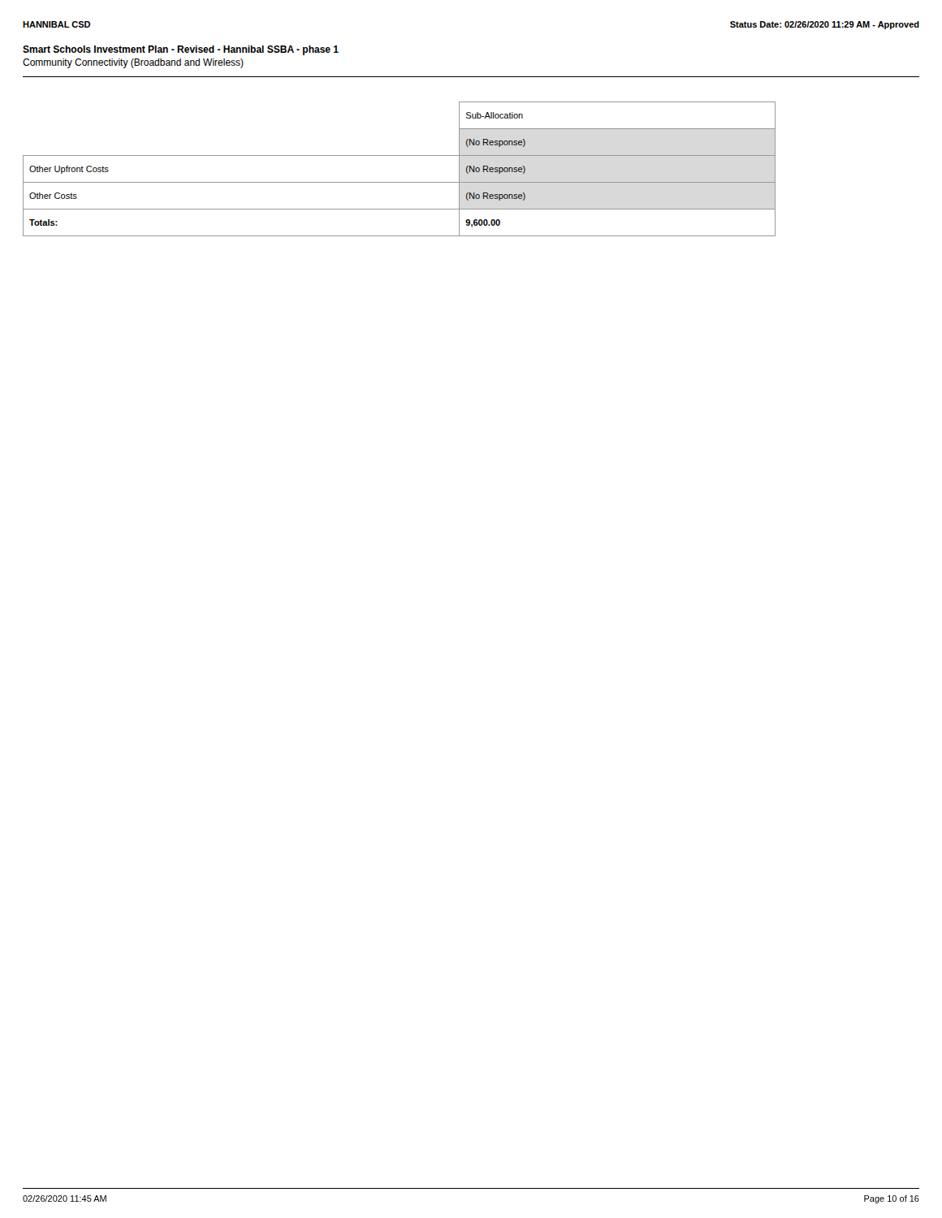HANNIBAL CSD Status Date: 02/26/2020 11:29 AM - Approved
Smart Schools Investment Plan - Revised - Hannibal SSBA - phase 1
Community Connectivity (Broadband and Wireless)
| | Sub-Allocation |
| | (No Response) |
| Other Upfront Costs | (No Response) |
| Other Costs | (No Response) |
| Totals: | 9,600.00 |
02/26/2020 11:45 AM Page 10 of 16